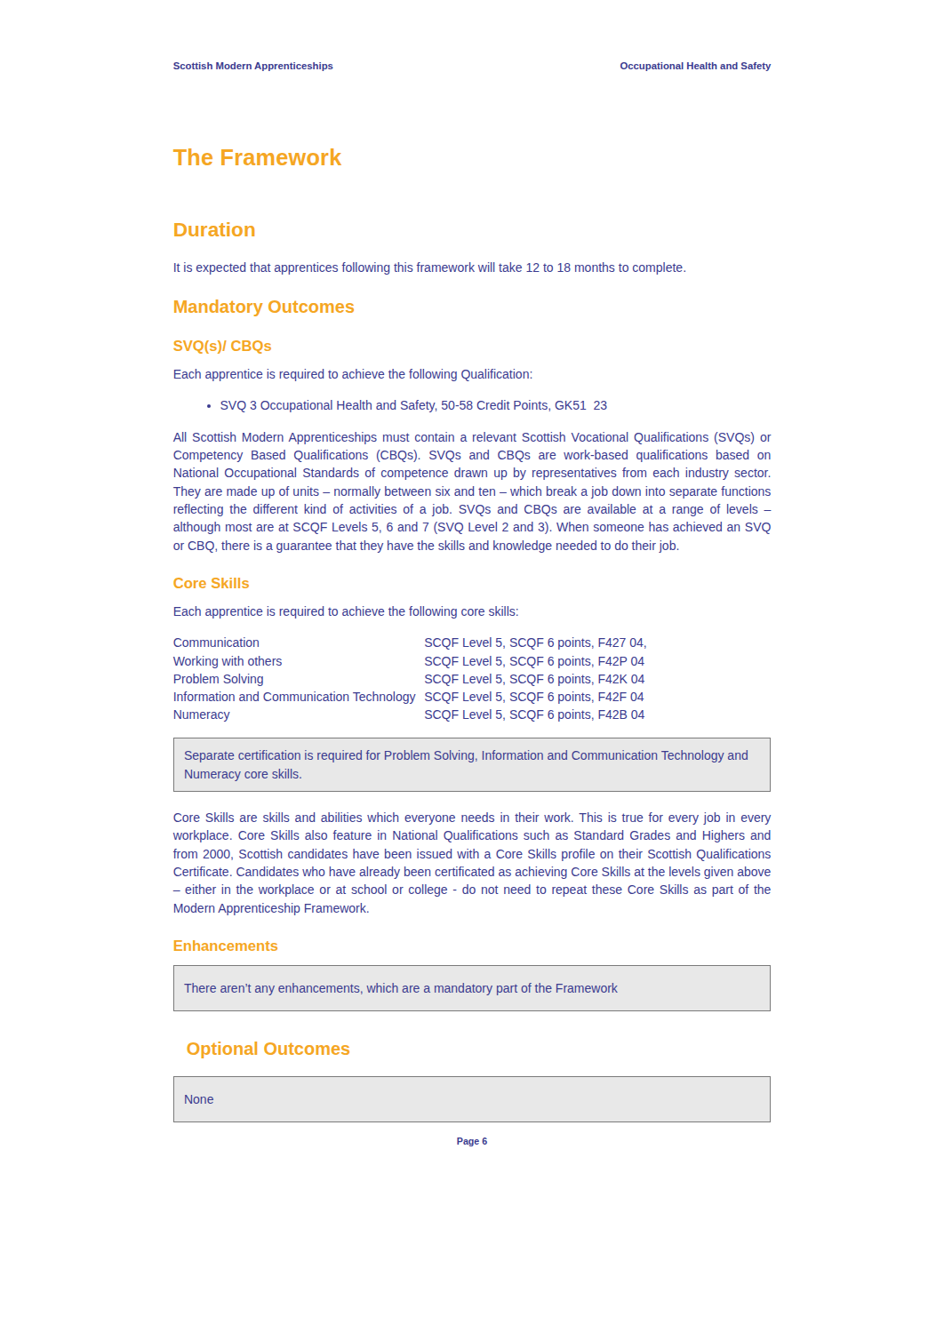Scottish Modern Apprenticeships
Occupational Health and Safety
The Framework
Duration
It is expected that apprentices following this framework will take 12 to 18 months to complete.
Mandatory Outcomes
SVQ(s)/ CBQs
Each apprentice is required to achieve the following Qualification:
SVQ 3 Occupational Health and Safety, 50-58 Credit Points, GK51 23
All Scottish Modern Apprenticeships must contain a relevant Scottish Vocational Qualifications (SVQs) or Competency Based Qualifications (CBQs). SVQs and CBQs are work-based qualifications based on National Occupational Standards of competence drawn up by representatives from each industry sector. They are made up of units – normally between six and ten – which break a job down into separate functions reflecting the different kind of activities of a job. SVQs and CBQs are available at a range of levels – although most are at SCQF Levels 5, 6 and 7 (SVQ Level 2 and 3). When someone has achieved an SVQ or CBQ, there is a guarantee that they have the skills and knowledge needed to do their job.
Core Skills
Each apprentice is required to achieve the following core skills:
| Communication | SCQF Level 5, SCQF 6 points, F427 04, |
| Working with others | SCQF Level 5, SCQF 6 points, F42P 04 |
| Problem Solving | SCQF Level 5, SCQF 6 points, F42K 04 |
| Information and Communication Technology | SCQF Level 5, SCQF 6 points, F42F 04 |
| Numeracy | SCQF Level 5, SCQF 6 points, F42B 04 |
Separate certification is required for Problem Solving, Information and Communication Technology and Numeracy core skills.
Core Skills are skills and abilities which everyone needs in their work. This is true for every job in every workplace. Core Skills also feature in National Qualifications such as Standard Grades and Highers and from 2000, Scottish candidates have been issued with a Core Skills profile on their Scottish Qualifications Certificate. Candidates who have already been certificated as achieving Core Skills at the levels given above – either in the workplace or at school or college - do not need to repeat these Core Skills as part of the Modern Apprenticeship Framework.
Enhancements
There aren’t any enhancements, which are a mandatory part of the Framework
Optional Outcomes
None
Page 6